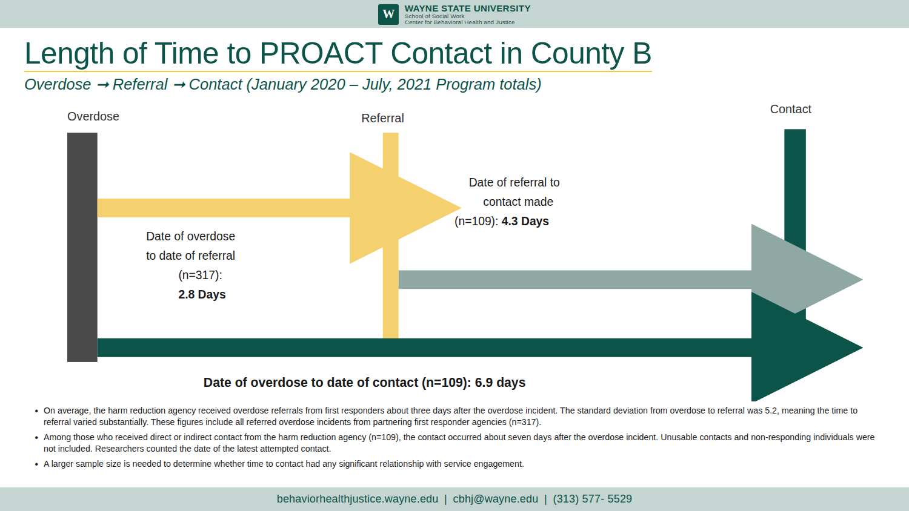W
Wayne State University
School of Social Work
Center for Behavioral Health and Justice
Length of Time to PROACT Contact in County B
Overdose ➞ Referral ➞ Contact (January 2020 – July, 2021 Program totals)
Timeline from overdose to referral to contact Overdose to referral averaged 2.8 days (n=317). Referral to contact averaged 4.3 days (n=109). Overdose to contact averaged 6.9 days (n=109). Overdose Referral Contact Date of overdose to date of referral (n=317): 2.8 Days Date of referral to contact made (n=109): 4.3 Days Date of overdose to date of contact (n=109): 6.9 days
On average, the harm reduction agency received overdose referrals from first responders about three days after the overdose incident. The standard deviation from overdose to referral was 5.2, meaning the time to referral varied substantially. These figures include all referred overdose incidents from partnering first responder agencies (n=317).
Among those who received direct or indirect contact from the harm reduction agency (n=109), the contact occurred about seven days after the overdose incident. Unusable contacts and non-responding individuals were not included. Researchers counted the date of the latest attempted contact.
A larger sample size is needed to determine whether time to contact had any significant relationship with service engagement.
behaviorhealthjustice.wayne.edu|cbhj@wayne.edu|(313) 577- 5529